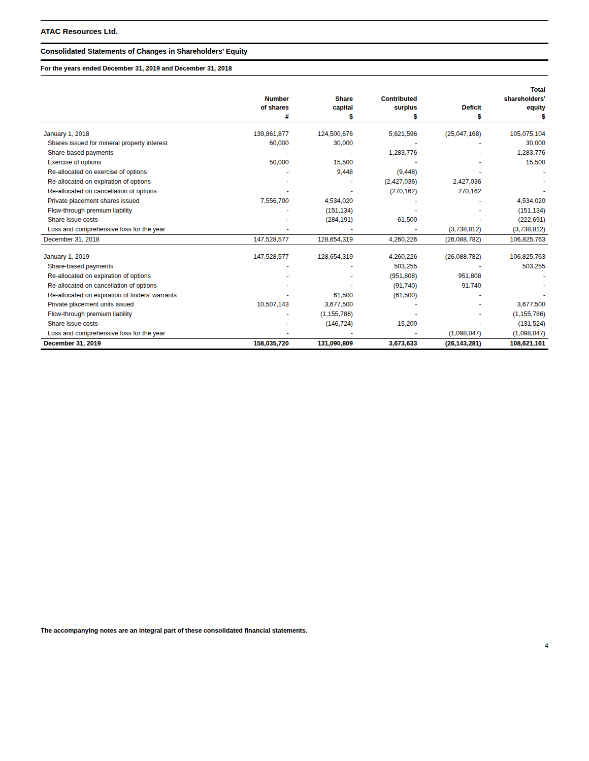ATAC Resources Ltd.
Consolidated Statements of Changes in Shareholders’ Equity
For the years ended December 31, 2019 and December 31, 2018
| | | | | | Total |
| --- | --- | --- | --- | --- | --- |
| | Number | Share | Contributed | | shareholders' |
| | of shares | capital | surplus | Deficit | equity |
| | # | $ | $ | $ | $ |
| January 1, 2018 | 139,861,877 | 124,500,676 | 5,621,596 | (25,047,168) | 105,075,104 |
| Shares issued for mineral property interest | 60,000 | 30,000 | - | - | 30,000 |
| Share-based payments | - | - | 1,283,776 | - | 1,283,776 |
| Exercise of options | 50,000 | 15,500 | - | - | 15,500 |
| Re-allocated on exercise of options | - | 9,448 | (9,448) | - | - |
| Re-allocated on expiration of options | - | - | (2,427,036) | 2,427,036 | - |
| Re-allocated on cancellation of options | - | - | (270,162) | 270,162 | - |
| Private placement shares issued | 7,556,700 | 4,534,020 | - | - | 4,534,020 |
| Flow-through premium liability | - | (151,134) | - | - | (151,134) |
| Share issue costs | - | (284,191) | 61,500 | - | (222,691) |
| Loss and comprehensive loss for the year | - | - | - | (3,738,812) | (3,738,812) |
| December 31, 2018 | 147,528,577 | 128,654,319 | 4,260,226 | (26,088,782) | 106,825,763 |
| January 1, 2019 | 147,528,577 | 128,654,319 | 4,260,226 | (26,088,782) | 106,825,763 |
| Share-based payments | - | - | 503,255 | - | 503,255 |
| Re-allocated on expiration of options | - | - | (951,808) | 951,808 | - |
| Re-allocated on cancellation of options | - | - | (91,740) | 91,740 | - |
| Re-allocated on expiration of finders' warrants | - | 61,500 | (61,500) | - | - |
| Private placement units issued | 10,507,143 | 3,677,500 | - | - | 3,677,500 |
| Flow-through premium liability | - | (1,155,786) | - | - | (1,155,786) |
| Share issue costs | - | (146,724) | 15,200 | - | (131,524) |
| Loss and comprehensive loss for the year | - | - | - | (1,098,047) | (1,098,047) |
| December 31, 2019 | 158,035,720 | 131,090,809 | 3,673,633 | (26,143,281) | 108,621,161 |
The accompanying notes are an integral part of these consolidated financial statements.
4